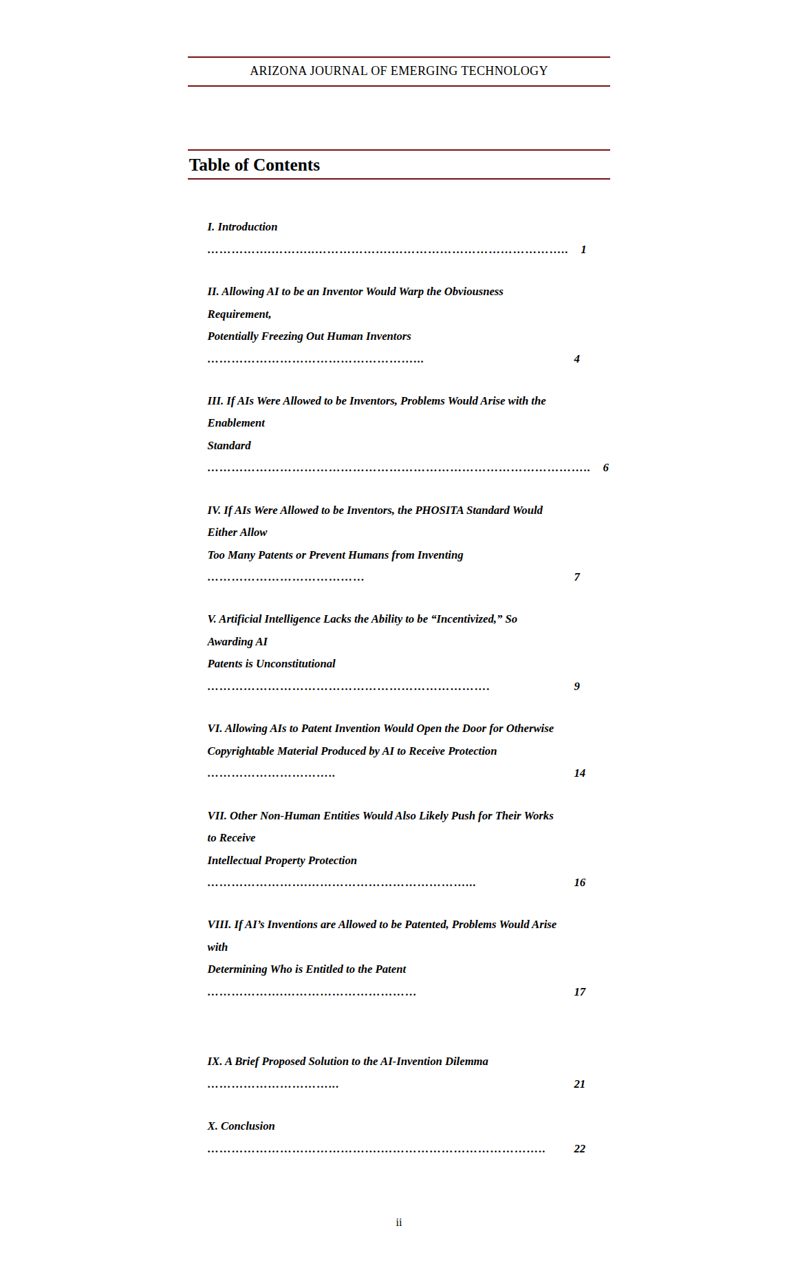ARIZONA JOURNAL OF EMERGING TECHNOLOGY
Table of Contents
I. Introduction …………….………..……………….…………………………………….. 1
II. Allowing AI to be an Inventor Would Warp the Obviousness Requirement,
Potentially Freezing Out Human Inventors ……………………………………………... 4
III. If AIs Were Allowed to be Inventors, Problems Would Arise with the Enablement
Standard ………………………………………………………………………………….. 6
IV. If AIs Were Allowed to be Inventors, the PHOSITA Standard Would Either Allow
Too Many Patents or Prevent Humans from Inventing ………………………………… 7
V. Artificial Intelligence Lacks the Ability to be “Incentivized,” So Awarding AI
Patents is Unconstitutional ……………………………………………………………. 9
VI. Allowing AIs to Patent Invention Would Open the Door for Otherwise
Copyrightable Material Produced by AI to Receive Protection ………………………….. 14
VII. Other Non-Human Entities Would Also Likely Push for Their Works to Receive
Intellectual Property Protection …………………….…………………………………... 16
VIII. If AI’s Inventions are Allowed to be Patented, Problems Would Arise with
Determining Who is Entitled to the Patent ……………….…………………………… 17
IX. A Brief Proposed Solution to the AI-Invention Dilemma …………………………... 21
X. Conclusion …………………………………….………………………………….. 22
ii